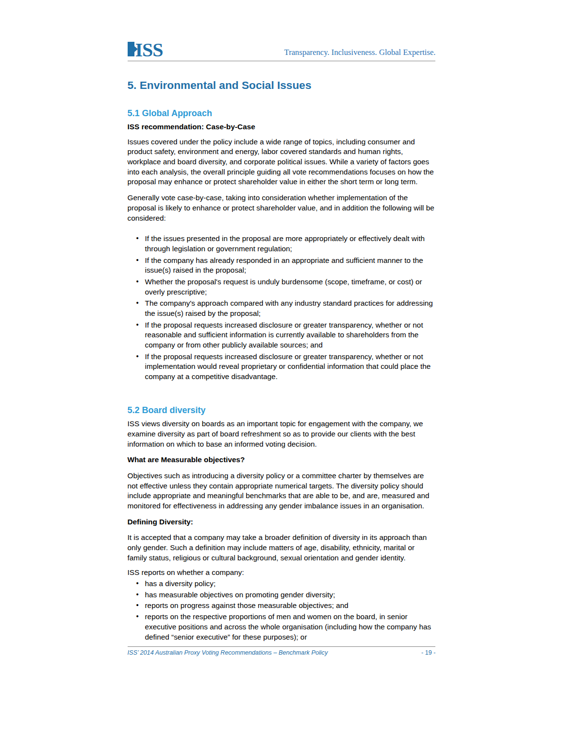ISS
Transparency. Inclusiveness. Global Expertise.
5. Environmental and Social Issues
5.1 Global Approach
ISS recommendation: Case-by-Case
Issues covered under the policy include a wide range of topics, including consumer and product safety, environment and energy, labor covered standards and human rights, workplace and board diversity, and corporate political issues. While a variety of factors goes into each analysis, the overall principle guiding all vote recommendations focuses on how the proposal may enhance or protect shareholder value in either the short term or long term.
Generally vote case-by-case, taking into consideration whether implementation of the proposal is likely to enhance or protect shareholder value, and in addition the following will be considered:
If the issues presented in the proposal are more appropriately or effectively dealt with through legislation or government regulation;
If the company has already responded in an appropriate and sufficient manner to the issue(s) raised in the proposal;
Whether the proposal's request is unduly burdensome (scope, timeframe, or cost) or overly prescriptive;
The company's approach compared with any industry standard practices for addressing the issue(s) raised by the proposal;
If the proposal requests increased disclosure or greater transparency, whether or not reasonable and sufficient information is currently available to shareholders from the company or from other publicly available sources; and
If the proposal requests increased disclosure or greater transparency, whether or not implementation would reveal proprietary or confidential information that could place the company at a competitive disadvantage.
5.2 Board diversity
ISS views diversity on boards as an important topic for engagement with the company, we examine diversity as part of board refreshment so as to provide our clients with the best information on which to base an informed voting decision.
What are Measurable objectives?
Objectives such as introducing a diversity policy or a committee charter by themselves are not effective unless they contain appropriate numerical targets. The diversity policy should include appropriate and meaningful benchmarks that are able to be, and are, measured and monitored for effectiveness in addressing any gender imbalance issues in an organisation.
Defining Diversity:
It is accepted that a company may take a broader definition of diversity in its approach than only gender. Such a definition may include matters of age, disability, ethnicity, marital or family status, religious or cultural background, sexual orientation and gender identity.
ISS reports on whether a company:
has a diversity policy;
has measurable objectives on promoting gender diversity;
reports on progress against those measurable objectives; and
reports on the respective proportions of men and women on the board, in senior executive positions and across the whole organisation (including how the company has defined “senior executive” for these purposes); or
ISS’ 2014 Australian Proxy Voting Recommendations – Benchmark Policy
- 19 -